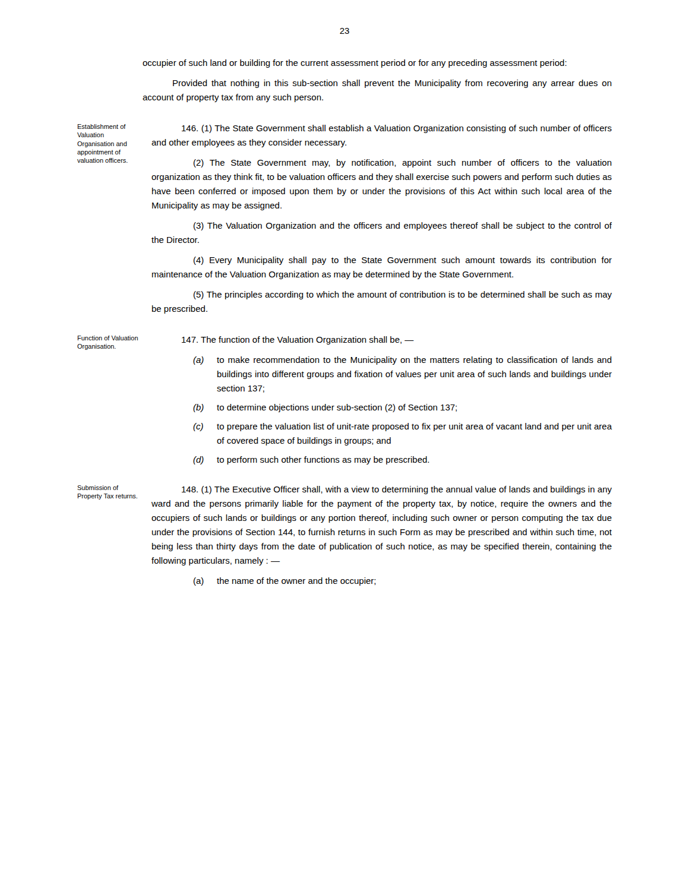23
occupier of such land or building for the current assessment period or for any preceding assessment period:
Provided that nothing in this sub-section shall prevent the Municipality from recovering any arrear dues on account of property tax from any such person.
Establishment of Valuation Organisation and appointment of valuation officers.
146. (1) The State Government shall establish a Valuation Organization consisting of such number of officers and other employees as they consider necessary.
(2) The State Government may, by notification, appoint such number of officers to the valuation organization as they think fit, to be valuation officers and they shall exercise such powers and perform such duties as have been conferred or imposed upon them by or under the provisions of this Act within such local area of the Municipality as may be assigned.
(3) The Valuation Organization and the officers and employees thereof shall be subject to the control of the Director.
(4) Every Municipality shall pay to the State Government such amount towards its contribution for maintenance of the Valuation Organization as may be determined by the State Government.
(5) The principles according to which the amount of contribution is to be determined shall be such as may be prescribed.
Function of Valuation Organisation.
147. The function of the Valuation Organization shall be, —
(a)
to make recommendation to the Municipality on the matters relating to classification of lands and buildings into different groups and fixation of values per unit area of such lands and buildings under section 137;
(b)
to determine objections under sub-section (2) of Section 137;
(c)
to prepare the valuation list of unit-rate proposed to fix per unit area of vacant land and per unit area of covered space of buildings in groups; and
(d)
to perform such other functions as may be prescribed.
Submission of Property Tax returns.
148. (1) The Executive Officer shall, with a view to determining the annual value of lands and buildings in any ward and the persons primarily liable for the payment of the property tax, by notice, require the owners and the occupiers of such lands or buildings or any portion thereof, including such owner or person computing the tax due under the provisions of Section 144, to furnish returns in such Form as may be prescribed and within such time, not being less than thirty days from the date of publication of such notice, as may be specified therein, containing the following particulars, namely : —
(a)
the name of the owner and the occupier;